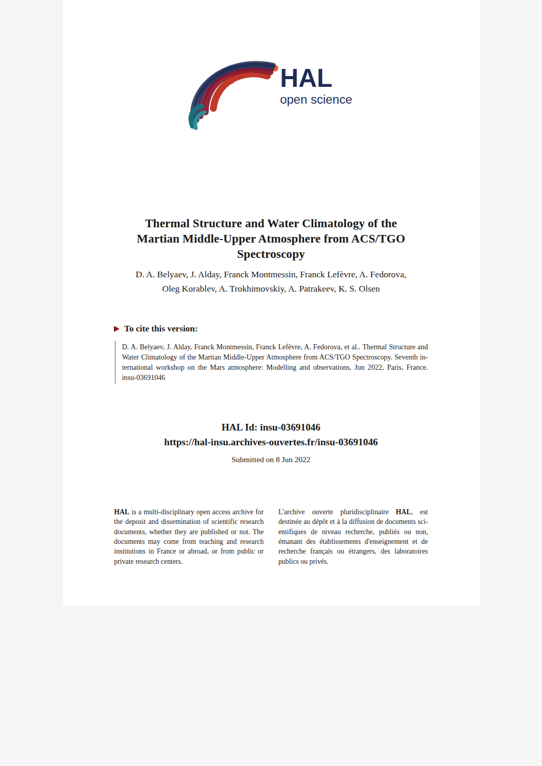HAL open science
Thermal Structure and Water Climatology of the
Martian Middle-Upper Atmosphere from ACS/TGO
Spectroscopy
D. A. Belyaev, J. Alday, Franck Montmessin, Franck Lefèvre, A. Fedorova,
Oleg Korablev, A. Trokhimovskiy, A. Patrakeev, K. S. Olsen
To cite this version:
D. A. Belyaev, J. Alday, Franck Montmessin, Franck Lefèvre, A. Fedorova, et al.. Thermal Structure and Water Climatology of the Martian Middle-Upper Atmosphere from ACS/TGO Spectroscopy. Seventh international workshop on the Mars atmosphere: Modelling and observations, Jun 2022, Paris, France. insu-03691046
HAL Id: insu-03691046
https://hal-insu.archives-ouvertes.fr/insu-03691046
Submitted on 8 Jun 2022
HAL is a multi-disciplinary open access archive for the deposit and dissemination of scientific research documents, whether they are published or not. The documents may come from teaching and research institutions in France or abroad, or from public or private research centers.
L'archive ouverte pluridisciplinaire HAL, est destinée au dépôt et à la diffusion de documents scientifiques de niveau recherche, publiés ou non, émanant des établissements d'enseignement et de recherche français ou étrangers, des laboratoires publics ou privés.